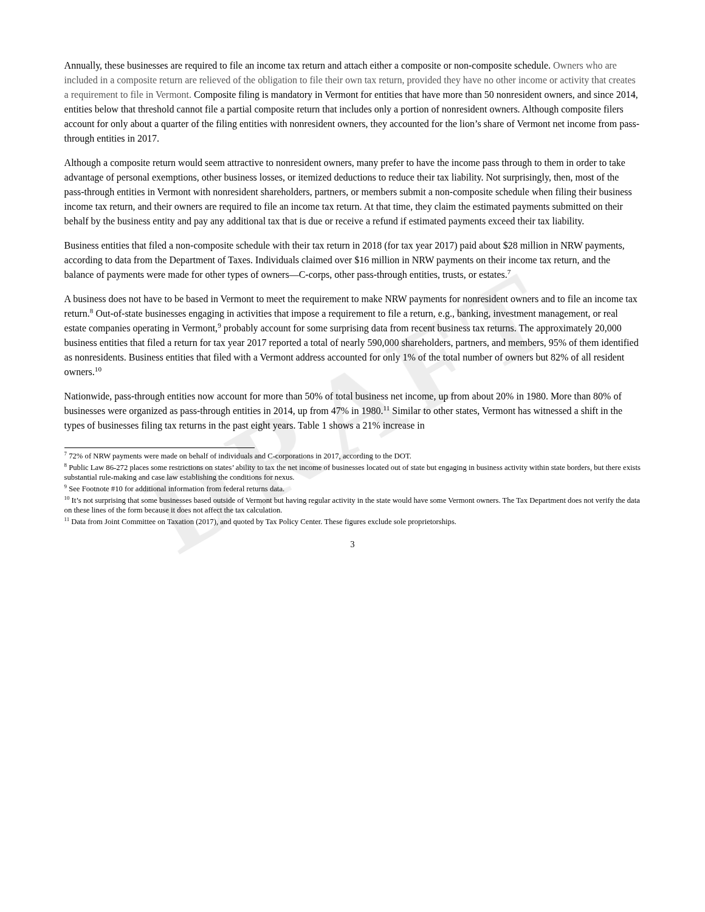DRAFT
Annually, these businesses are required to file an income tax return and attach either a composite or non-composite schedule. Owners who are included in a composite return are relieved of the obligation to file their own tax return, provided they have no other income or activity that creates a requirement to file in Vermont. Composite filing is mandatory in Vermont for entities that have more than 50 nonresident owners, and since 2014, entities below that threshold cannot file a partial composite return that includes only a portion of nonresident owners. Although composite filers account for only about a quarter of the filing entities with nonresident owners, they accounted for the lion’s share of Vermont net income from pass-through entities in 2017.
Although a composite return would seem attractive to nonresident owners, many prefer to have the income pass through to them in order to take advantage of personal exemptions, other business losses, or itemized deductions to reduce their tax liability. Not surprisingly, then, most of the pass-through entities in Vermont with nonresident shareholders, partners, or members submit a non-composite schedule when filing their business income tax return, and their owners are required to file an income tax return. At that time, they claim the estimated payments submitted on their behalf by the business entity and pay any additional tax that is due or receive a refund if estimated payments exceed their tax liability.
Business entities that filed a non-composite schedule with their tax return in 2018 (for tax year 2017) paid about $28 million in NRW payments, according to data from the Department of Taxes. Individuals claimed over $16 million in NRW payments on their income tax return, and the balance of payments were made for other types of owners—C-corps, other pass-through entities, trusts, or estates.7
A business does not have to be based in Vermont to meet the requirement to make NRW payments for nonresident owners and to file an income tax return.8 Out-of-state businesses engaging in activities that impose a requirement to file a return, e.g., banking, investment management, or real estate companies operating in Vermont,9 probably account for some surprising data from recent business tax returns. The approximately 20,000 business entities that filed a return for tax year 2017 reported a total of nearly 590,000 shareholders, partners, and members, 95% of them identified as nonresidents. Business entities that filed with a Vermont address accounted for only 1% of the total number of owners but 82% of all resident owners.10
Nationwide, pass-through entities now account for more than 50% of total business net income, up from about 20% in 1980. More than 80% of businesses were organized as pass-through entities in 2014, up from 47% in 1980.11 Similar to other states, Vermont has witnessed a shift in the types of businesses filing tax returns in the past eight years. Table 1 shows a 21% increase in
7 72% of NRW payments were made on behalf of individuals and C-corporations in 2017, according to the DOT.
8 Public Law 86-272 places some restrictions on states’ ability to tax the net income of businesses located out of state but engaging in business activity within state borders, but there exists substantial rule-making and case law establishing the conditions for nexus.
9 See Footnote #10 for additional information from federal returns data.
10 It’s not surprising that some businesses based outside of Vermont but having regular activity in the state would have some Vermont owners. The Tax Department does not verify the data on these lines of the form because it does not affect the tax calculation.
11 Data from Joint Committee on Taxation (2017), and quoted by Tax Policy Center. These figures exclude sole proprietorships.
3